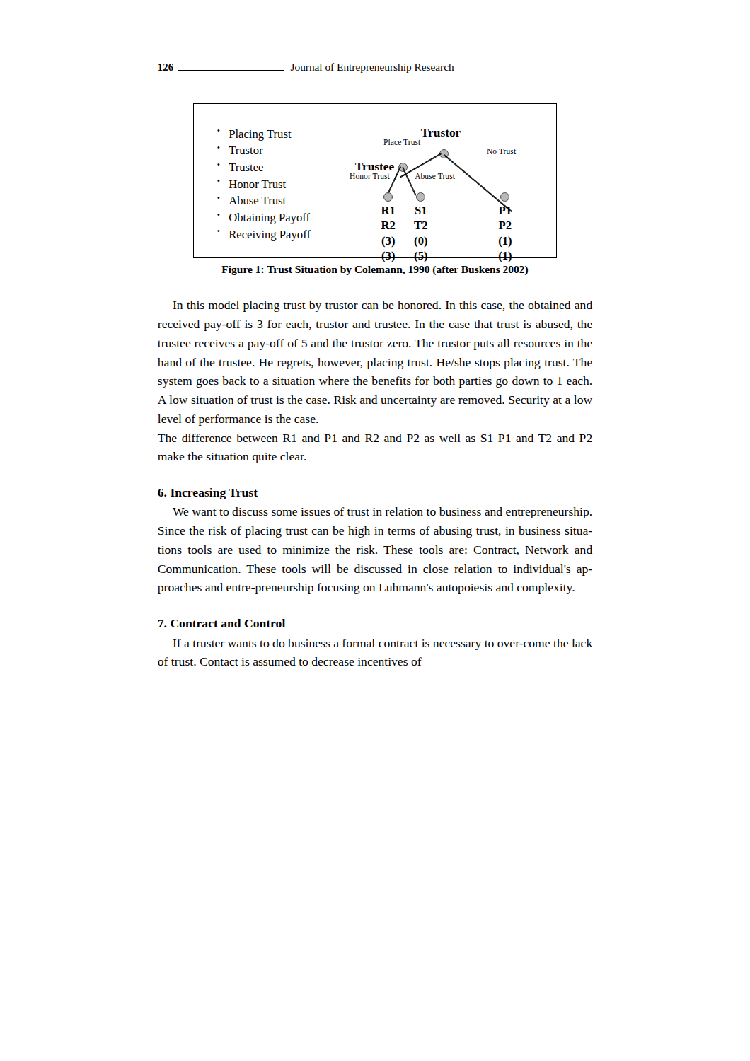126 Journal of Entrepreneurship Research
Placing Trust
Trustor
Trustee
Honor Trust
Abuse Trust
Obtaining Payoff
Receiving Payoff
Trustor
Place Trust No Trust Trustee
Honor Trust Abuse Trust
R1
R2
(3)
(3)
S1
T2
(0)
(5)
P1
P2
(1)
(1)
Figure 1: Trust Situation by Colemann, 1990 (after Buskens 2002)
In this model placing trust by trustor can be honored. In this case, the obtained and received pay-off is 3 for each, trustor and trustee. In the case that trust is abused, the trustee receives a pay-off of 5 and the trustor zero. The trustor puts all resources in the hand of the trustee. He regrets, however, placing trust. He/she stops placing trust. The system goes back to a situation where the benefits for both parties go down to 1 each. A low situation of trust is the case. Risk and uncertainty are removed. Security at a low level of performance is the case.
The difference between R1 and P1 and R2 and P2 as well as S1 P1 and T2 and P2 make the situation quite clear.
6. Increasing Trust
We want to discuss some issues of trust in relation to business and entrepreneurship. Since the risk of placing trust can be high in terms of abusing trust, in business situations tools are used to minimize the risk. These tools are: Contract, Network and Communication. These tools will be discussed in close relation to individual's approaches and entre-preneurship focusing on Luhmann's autopoiesis and complexity.
7. Contract and Control
If a truster wants to do business a formal contract is necessary to over-come the lack of trust. Contact is assumed to decrease incentives of